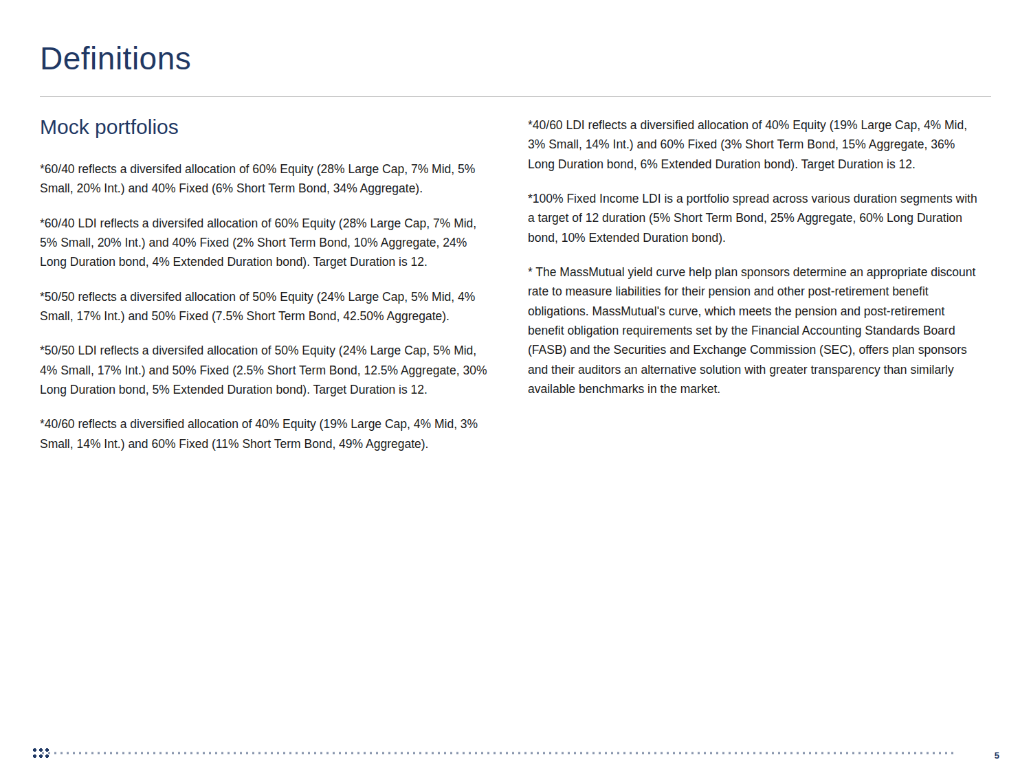Definitions
Mock portfolios
*60/40 reflects a diversifed allocation of 60% Equity (28% Large Cap, 7% Mid, 5% Small, 20% Int.) and 40% Fixed (6% Short Term Bond, 34% Aggregate).
*60/40 LDI reflects a diversifed allocation of 60% Equity (28% Large Cap, 7% Mid, 5% Small, 20% Int.) and 40% Fixed (2% Short Term Bond, 10% Aggregate, 24% Long Duration bond, 4% Extended Duration bond). Target Duration is 12.
*50/50 reflects a diversifed allocation of 50% Equity (24% Large Cap, 5% Mid, 4% Small, 17% Int.) and 50% Fixed (7.5% Short Term Bond, 42.50% Aggregate).
*50/50 LDI reflects a diversifed allocation of 50% Equity (24% Large Cap, 5% Mid, 4% Small, 17% Int.) and 50% Fixed (2.5% Short Term Bond, 12.5% Aggregate, 30% Long Duration bond, 5% Extended Duration bond). Target Duration is 12.
*40/60 reflects a diversified allocation of 40% Equity (19% Large Cap, 4% Mid, 3% Small, 14% Int.) and 60% Fixed (11% Short Term Bond, 49% Aggregate).
*40/60 LDI reflects a diversified allocation of 40% Equity (19% Large Cap, 4% Mid, 3% Small, 14% Int.) and 60% Fixed (3% Short Term Bond, 15% Aggregate, 36% Long Duration bond, 6% Extended Duration bond). Target Duration is 12.
*100% Fixed Income LDI is a portfolio spread across various duration segments with a target of 12 duration (5% Short Term Bond, 25% Aggregate, 60% Long Duration bond, 10% Extended Duration bond).
* The MassMutual yield curve help plan sponsors determine an appropriate discount rate to measure liabilities for their pension and other post-retirement benefit obligations. MassMutual's curve, which meets the pension and post-retirement benefit obligation requirements set by the Financial Accounting Standards Board (FASB) and the Securities and Exchange Commission (SEC), offers plan sponsors and their auditors an alternative solution with greater transparency than similarly available benchmarks in the market.
5